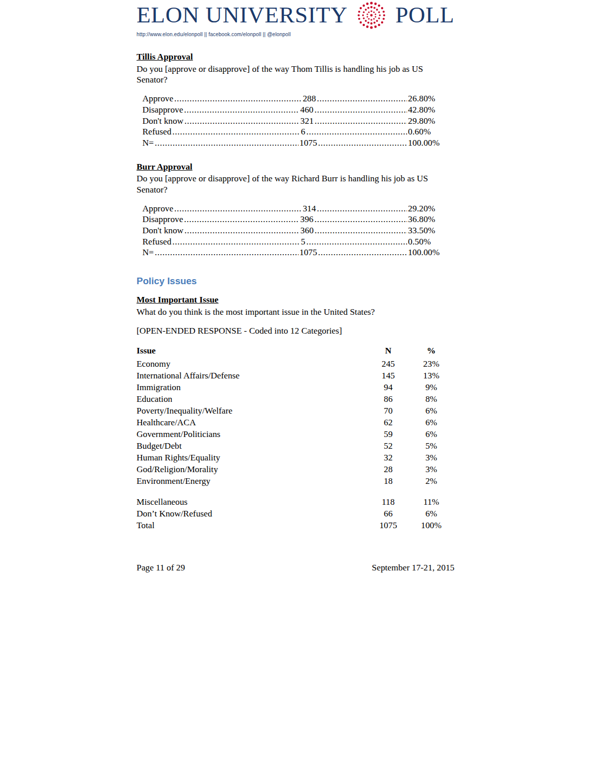ELON UNIVERSITY
POLL
http://www.elon.edu/elonpoll || facebook.com/elonpoll || @elonpoll
Tillis Approval
Do you [approve or disapprove] of the way Thom Tillis is handling his job as US Senator?
Approve.......................................................... 288......................................... 26.80%
Disapprove................................................... 460......................................... 42.80%
Don't know................................................... 321......................................... 29.80%
Refused......................................................... 6............................................. 0.60%
N=............................................................... 1075....................................... 100.00%
Burr Approval
Do you [approve or disapprove] of the way Richard Burr is handling his job as US Senator?
Approve.......................................................... 314......................................... 29.20%
Disapprove................................................... 396......................................... 36.80%
Don't know................................................... 360......................................... 33.50%
Refused......................................................... 5............................................. 0.50%
N=............................................................... 1075....................................... 100.00%
Policy Issues
Most Important Issue
What do you think is the most important issue in the United States?
[OPEN-ENDED RESPONSE - Coded into 12 Categories]
| Issue | N | % |
| --- | --- | --- |
| Economy | 245 | 23% |
| International Affairs/Defense | 145 | 13% |
| Immigration | 94 | 9% |
| Education | 86 | 8% |
| Poverty/Inequality/Welfare | 70 | 6% |
| Healthcare/ACA | 62 | 6% |
| Government/Politicians | 59 | 6% |
| Budget/Debt | 52 | 5% |
| Human Rights/Equality | 32 | 3% |
| God/Religion/Morality | 28 | 3% |
| Environment/Energy | 18 | 2% |
| Miscellaneous | 118 | 11% |
| Don’t Know/Refused | 66 | 6% |
| Total | 1075 | 100% |
Page 11 of 29 September 17-21, 2015